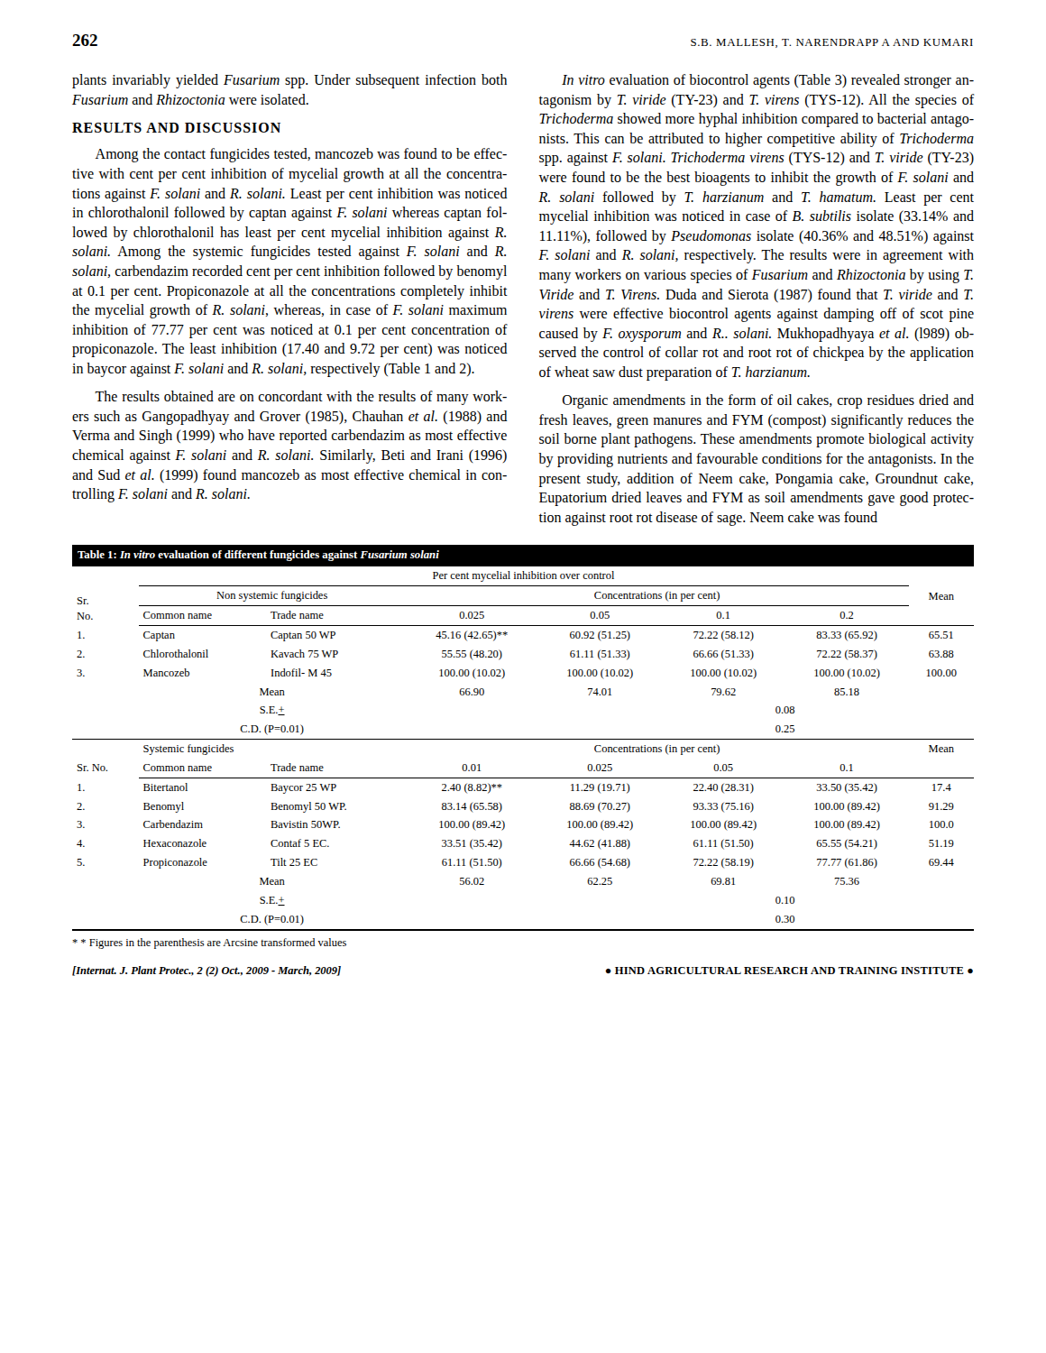262 S.B. Mallesh, T. Narendrapp a and Kumari
plants invariably yielded Fusarium spp. Under subsequent infection both Fusarium and Rhizoctonia were isolated.
RESULTS AND DISCUSSION
Among the contact fungicides tested, mancozeb was found to be effective with cent per cent inhibition of mycelial growth at all the concentrations against F. solani and R. solani. Least per cent inhibition was noticed in chlorothalonil followed by captan against F. solani whereas captan followed by chlorothalonil has least per cent mycelial inhibition against R. solani. Among the systemic fungicides tested against F. solani and R. solani, carbendazim recorded cent per cent inhibition followed by benomyl at 0.1 per cent. Propiconazole at all the concentrations completely inhibit the mycelial growth of R. solani, whereas, in case of F. solani maximum inhibition of 77.77 per cent was noticed at 0.1 per cent concentration of propiconazole. The least inhibition (17.40 and 9.72 per cent) was noticed in baycor against F. solani and R. solani, respectively (Table 1 and 2).
The results obtained are on concordant with the results of many workers such as Gangopadhyay and Grover (1985), Chauhan et al. (1988) and Verma and Singh (1999) who have reported carbendazim as most effective chemical against F. solani and R. solani. Similarly, Beti and Irani (1996) and Sud et al. (1999) found mancozeb as most effective chemical in controlling F. solani and R. solani.
In vitro evaluation of biocontrol agents (Table 3) revealed stronger antagonism by T. viride (TY-23) and T. virens (TYS-12). All the species of Trichoderma showed more hyphal inhibition compared to bacterial antagonists. This can be attributed to higher competitive ability of Trichoderma spp. against F. solani. Trichoderma virens (TYS-12) and T. viride (TY-23) were found to be the best bioagents to inhibit the growth of F. solani and R. solani followed by T. harzianum and T. hamatum. Least per cent mycelial inhibition was noticed in case of B. subtilis isolate (33.14% and 11.11%), followed by Pseudomonas isolate (40.36% and 48.51%) against F. solani and R. solani, respectively. The results were in agreement with many workers on various species of Fusarium and Rhizoctonia by using T. Viride and T. Virens. Duda and Sierota (1987) found that T. viride and T. virens were effective biocontrol agents against damping off of scot pine caused by F. oxysporum and R.. solani. Mukhopadhyaya et al. (l989) observed the control of collar rot and root rot of chickpea by the application of wheat saw dust preparation of T. harzianum.
Organic amendments in the form of oil cakes, crop residues dried and fresh leaves, green manures and FYM (compost) significantly reduces the soil borne plant pathogens. These amendments promote biological activity by providing nutrients and favourable conditions for the antagonists. In the present study, addition of Neem cake, Pongamia cake, Groundnut cake, Eupatorium dried leaves and FYM as soil amendments gave good protection against root rot disease of sage. Neem cake was found
Table 1: In vitro evaluation of different fungicides against Fusarium solani
| Sr. No. | Per cent mycelial inhibition over control | Mean |
| --- | --- | --- |
| Non systemic fungicides | Concentrations (in per cent) |
| Common name | Trade name | 0.025 | 0.05 | 0.1 | 0.2 | |
| 1. | Captan | Captan 50 WP | 45.16 (42.65)** | 60.92 (51.25) | 72.22 (58.12) | 83.33 (65.92) | 65.51 |
| 2. | Chlorothalonil | Kavach 75 WP | 55.55 (48.20) | 61.11 (51.33) | 66.66 (51.33) | 72.22 (58.37) | 63.88 |
| 3. | Mancozeb | Indofil- M 45 | 100.00 (10.02) | 100.00 (10.02) | 100.00 (10.02) | 100.00 (10.02) | 100.00 |
| | Mean | 66.90 | 74.01 | 79.62 | 85.18 | |
| | S.E. + | | | 0.08 | |
| | C.D. (P=0.01) | | | 0.25 | |
| Sr. No. | Systemic fungicides | Concentrations (in per cent) | Mean |
| Common name | Trade name | 0.01 | 0.025 | 0.05 | 0.1 | |
| 1. | Bitertanol | Baycor 25 WP | 2.40 (8.82)** | 11.29 (19.71) | 22.40 (28.31) | 33.50 (35.42) | 17.4 |
| 2. | Benomyl | Benomyl 50 WP. | 83.14 (65.58) | 88.69 (70.27) | 93.33 (75.16) | 100.00 (89.42) | 91.29 |
| 3. | Carbendazim | Bavistin 50WP. | 100.00 (89.42) | 100.00 (89.42) | 100.00 (89.42) | 100.00 (89.42) | 100.0 |
| 4. | Hexaconazole | Contaf 5 EC. | 33.51 (35.42) | 44.62 (41.88) | 61.11 (51.50) | 65.55 (54.21) | 51.19 |
| 5. | Propiconazole | Tilt 25 EC | 61.11 (51.50) | 66.66 (54.68) | 72.22 (58.19) | 77.77 (61.86) | 69.44 |
| | Mean | 56.02 | 62.25 | 69.81 | 75.36 | |
| | S.E. + | | | 0.10 | |
| | C.D. (P=0.01) | | | 0.30 | |
* * Figures in the parenthesis are Arcsine transformed values
[Internat. J. Plant Protec., 2 (2) Oct., 2009 - March, 2009] HIND AGRICULTURAL RESEARCH AND TRAINING INSTITUTE